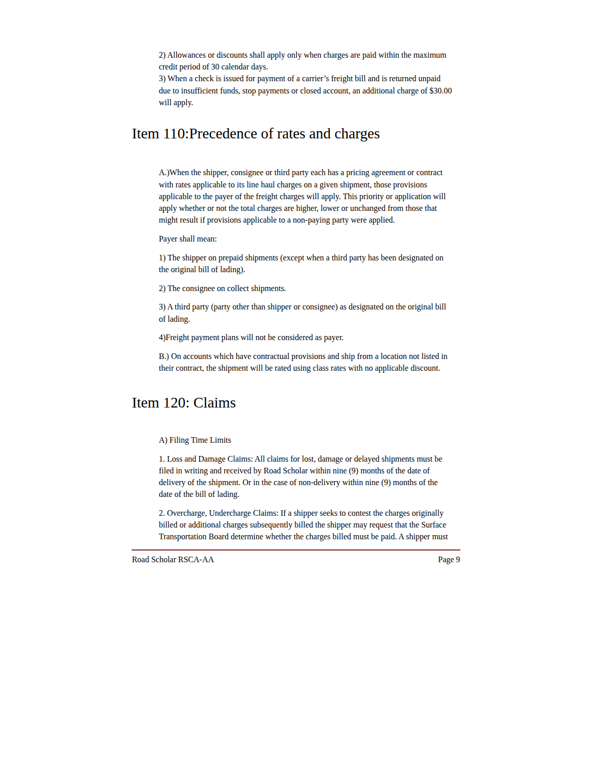2) Allowances or discounts shall apply only when charges are paid within the maximum credit period of 30 calendar days.
3) When a check is issued for payment of a carrier’s freight bill and is returned unpaid due to insufficient funds, stop payments or closed account, an additional charge of $30.00 will apply.
Item 110:Precedence of rates and charges
A.)When the shipper, consignee or third party each has a pricing agreement or contract with rates applicable to its line haul charges on a given shipment, those provisions applicable to the payer of the freight charges will apply. This priority or application will apply whether or not the total charges are higher, lower or unchanged from those that might result if provisions applicable to a non-paying party were applied.
Payer shall mean:
1) The shipper on prepaid shipments (except when a third party has been designated on the original bill of lading).
2) The consignee on collect shipments.
3) A third party (party other than shipper or consignee) as designated on the original bill of lading.
4)Freight payment plans will not be considered as payer.
B.) On accounts which have contractual provisions and ship from a location not listed in their contract, the shipment will be rated using class rates with no applicable discount.
Item 120: Claims
A) Filing Time Limits
1. Loss and Damage Claims: All claims for lost, damage or delayed shipments must be filed in writing and received by Road Scholar within nine (9) months of the date of delivery of the shipment. Or in the case of non-delivery within nine (9) months of the date of the bill of lading.
2. Overcharge, Undercharge Claims: If a shipper seeks to contest the charges originally billed or additional charges subsequently billed the shipper may request that the Surface Transportation Board determine whether the charges billed must be paid. A shipper must
Road Scholar RSCA-AA Page 9